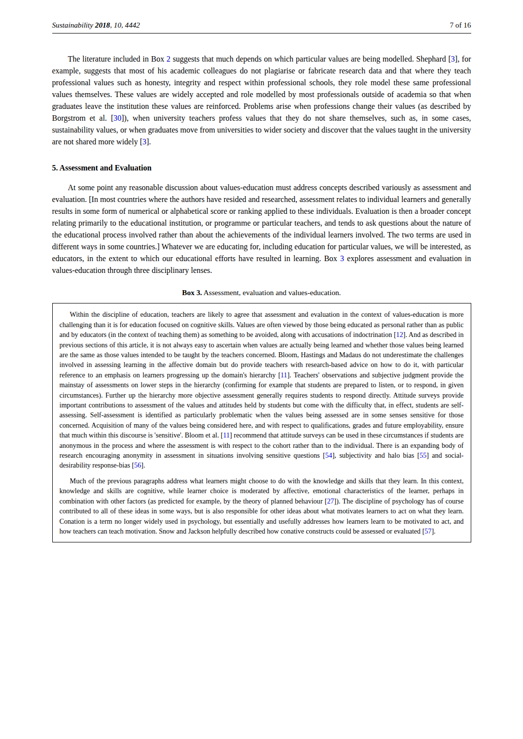Sustainability 2018, 10, 4442 7 of 16
The literature included in Box 2 suggests that much depends on which particular values are being modelled. Shephard [3], for example, suggests that most of his academic colleagues do not plagiarise or fabricate research data and that where they teach professional values such as honesty, integrity and respect within professional schools, they role model these same professional values themselves. These values are widely accepted and role modelled by most professionals outside of academia so that when graduates leave the institution these values are reinforced. Problems arise when professions change their values (as described by Borgstrom et al. [30]), when university teachers profess values that they do not share themselves, such as, in some cases, sustainability values, or when graduates move from universities to wider society and discover that the values taught in the university are not shared more widely [3].
5. Assessment and Evaluation
At some point any reasonable discussion about values-education must address concepts described variously as assessment and evaluation. [In most countries where the authors have resided and researched, assessment relates to individual learners and generally results in some form of numerical or alphabetical score or ranking applied to these individuals. Evaluation is then a broader concept relating primarily to the educational institution, or programme or particular teachers, and tends to ask questions about the nature of the educational process involved rather than about the achievements of the individual learners involved. The two terms are used in different ways in some countries.] Whatever we are educating for, including education for particular values, we will be interested, as educators, in the extent to which our educational efforts have resulted in learning. Box 3 explores assessment and evaluation in values-education through three disciplinary lenses.
Box 3. Assessment, evaluation and values-education.
Within the discipline of education, teachers are likely to agree that assessment and evaluation in the context of values-education is more challenging than it is for education focused on cognitive skills. Values are often viewed by those being educated as personal rather than as public and by educators (in the context of teaching them) as something to be avoided, along with accusations of indoctrination [12]. And as described in previous sections of this article, it is not always easy to ascertain when values are actually being learned and whether those values being learned are the same as those values intended to be taught by the teachers concerned. Bloom, Hastings and Madaus do not underestimate the challenges involved in assessing learning in the affective domain but do provide teachers with research-based advice on how to do it, with particular reference to an emphasis on learners progressing up the domain's hierarchy [11]. Teachers' observations and subjective judgment provide the mainstay of assessments on lower steps in the hierarchy (confirming for example that students are prepared to listen, or to respond, in given circumstances). Further up the hierarchy more objective assessment generally requires students to respond directly. Attitude surveys provide important contributions to assessment of the values and attitudes held by students but come with the difficulty that, in effect, students are self-assessing. Self-assessment is identified as particularly problematic when the values being assessed are in some senses sensitive for those concerned. Acquisition of many of the values being considered here, and with respect to qualifications, grades and future employability, ensure that much within this discourse is 'sensitive'. Bloom et al. [11] recommend that attitude surveys can be used in these circumstances if students are anonymous in the process and where the assessment is with respect to the cohort rather than to the individual. There is an expanding body of research encouraging anonymity in assessment in situations involving sensitive questions [54], subjectivity and halo bias [55] and social-desirability response-bias [56].
Much of the previous paragraphs address what learners might choose to do with the knowledge and skills that they learn. In this context, knowledge and skills are cognitive, while learner choice is moderated by affective, emotional characteristics of the learner, perhaps in combination with other factors (as predicted for example, by the theory of planned behaviour [27]). The discipline of psychology has of course contributed to all of these ideas in some ways, but is also responsible for other ideas about what motivates learners to act on what they learn. Conation is a term no longer widely used in psychology, but essentially and usefully addresses how learners learn to be motivated to act, and how teachers can teach motivation. Snow and Jackson helpfully described how conative constructs could be assessed or evaluated [57].